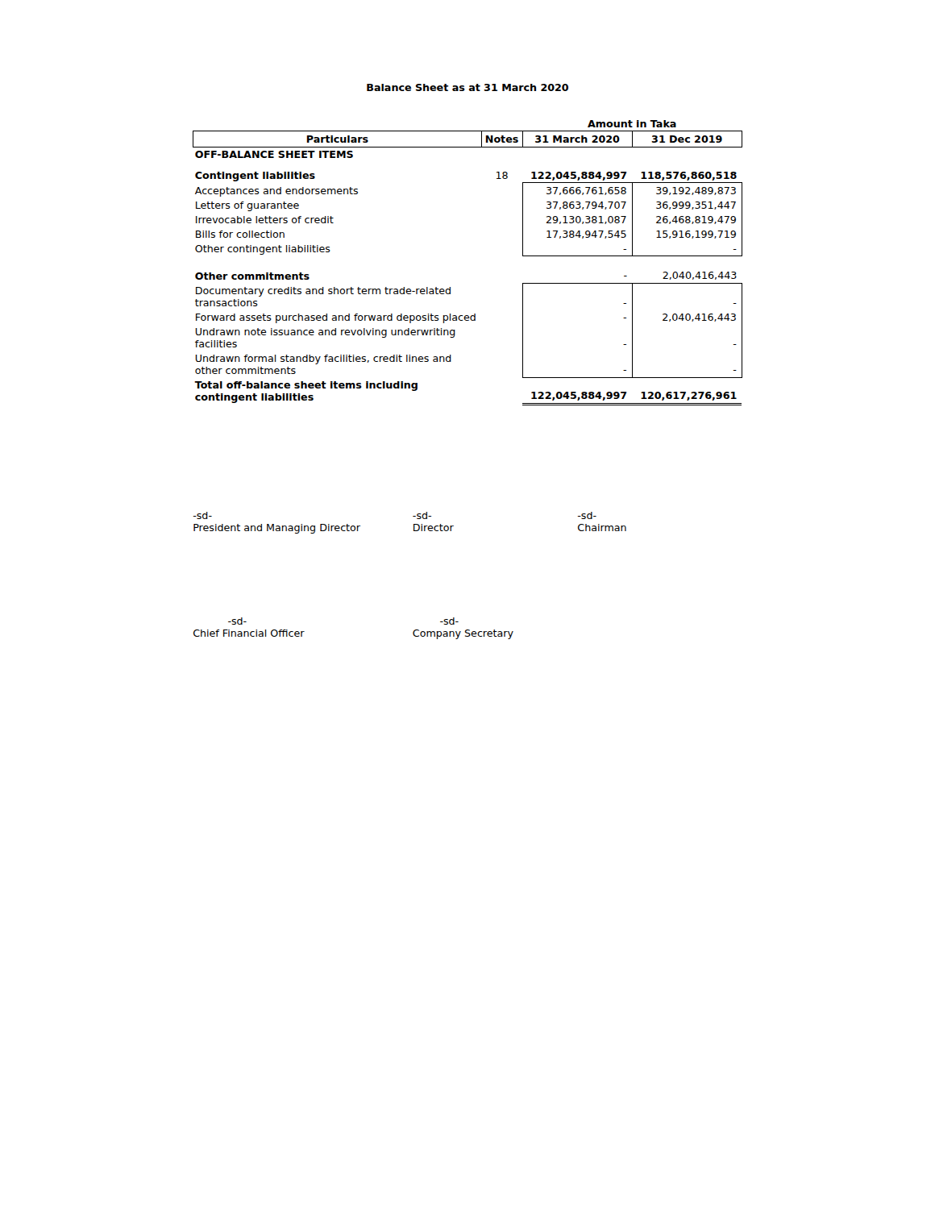Balance Sheet as at 31 March 2020
| | | Amount in Taka |
| Particulars | Notes | 31 March 2020 | 31 Dec 2019 |
| OFF-BALANCE SHEET ITEMS | | | |
| Contingent liabilities | 18 | 122,045,884,997 | 118,576,860,518 |
| Acceptances and endorsements | | 37,666,761,658 | 39,192,489,873 |
| Letters of guarantee | | 37,863,794,707 | 36,999,351,447 |
| Irrevocable letters of credit | | 29,130,381,087 | 26,468,819,479 |
| Bills for collection | | 17,384,947,545 | 15,916,199,719 |
| Other contingent liabilities | | - | - |
| Other commitments | | - | 2,040,416,443 |
| Documentary credits and short term trade-related transactions | | - | - |
| Forward assets purchased and forward deposits placed | | - | 2,040,416,443 |
| Undrawn note issuance and revolving underwriting facilities | | - | - |
| Undrawn formal standby facilities, credit lines and other commitments | | - | - |
| Total off-balance sheet items including contingent liabilities | | 122,045,884,997 | 120,617,276,961 |
| -sd- | -sd- | -sd- |
| President and Managing Director | Director | Chairman |
| -sd- | -sd- | |
| Chief Financial Officer | Company Secretary | |